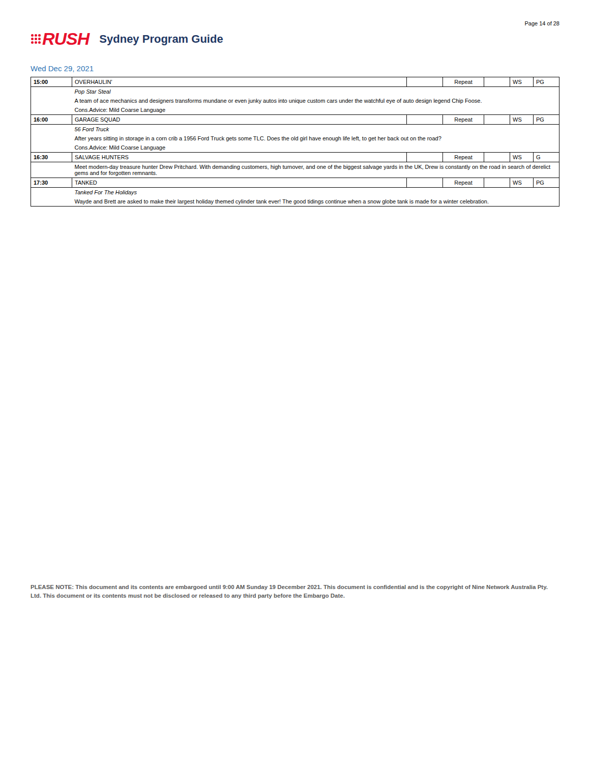Page 14 of 28
RUSH
Sydney Program Guide
Wed Dec 29, 2021
| 15:00 | OVERHAULIN' | | Repeat | | WS | PG |
| | Pop Star Steal A team of ace mechanics and designers transforms mundane or even junky autos into unique custom cars under the watchful eye of auto design legend Chip Foose. Cons.Advice: Mild Coarse Language |
| 16:00 | GARAGE SQUAD | | Repeat | | WS | PG |
| | 56 Ford Truck After years sitting in storage in a corn crib a 1956 Ford Truck gets some TLC. Does the old girl have enough life left, to get her back out on the road? Cons.Advice: Mild Coarse Language |
| 16:30 | SALVAGE HUNTERS | | Repeat | | WS | G |
| | Meet modern-day treasure hunter Drew Pritchard. With demanding customers, high turnover, and one of the biggest salvage yards in the UK, Drew is constantly on the road in search of derelict gems and for forgotten remnants. |
| 17:30 | TANKED | | Repeat | | WS | PG |
| | Tanked For The Holidays Wayde and Brett are asked to make their largest holiday themed cylinder tank ever! The good tidings continue when a snow globe tank is made for a winter celebration. |
PLEASE NOTE: This document and its contents are embargoed until 9:00 AM Sunday 19 December 2021. This document is confidential and is the copyright of Nine Network Australia Pty. Ltd. This document or its contents must not be disclosed or released to any third party before the Embargo Date.